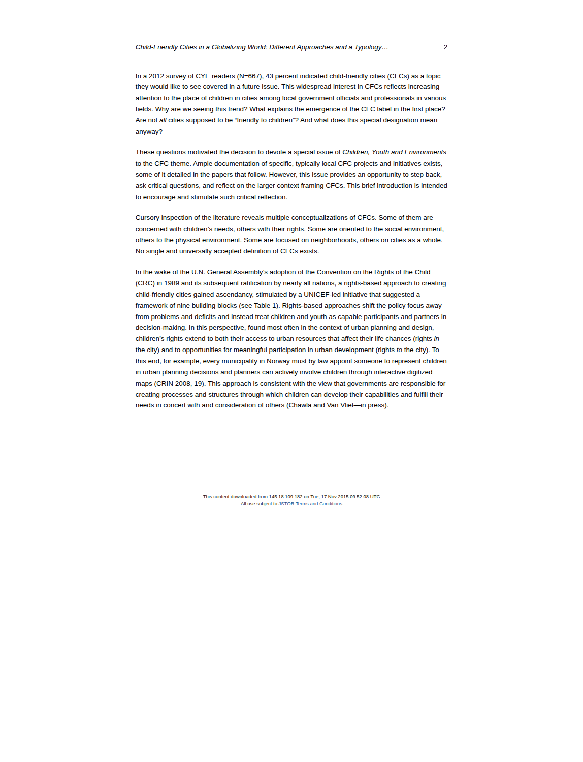Child-Friendly Cities in a Globalizing World: Different Approaches and a Typology… 2
In a 2012 survey of CYE readers (N=667), 43 percent indicated child-friendly cities (CFCs) as a topic they would like to see covered in a future issue. This widespread interest in CFCs reflects increasing attention to the place of children in cities among local government officials and professionals in various fields. Why are we seeing this trend? What explains the emergence of the CFC label in the first place? Are not all cities supposed to be “friendly to children”? And what does this special designation mean anyway?
These questions motivated the decision to devote a special issue of Children, Youth and Environments to the CFC theme. Ample documentation of specific, typically local CFC projects and initiatives exists, some of it detailed in the papers that follow. However, this issue provides an opportunity to step back, ask critical questions, and reflect on the larger context framing CFCs. This brief introduction is intended to encourage and stimulate such critical reflection.
Cursory inspection of the literature reveals multiple conceptualizations of CFCs. Some of them are concerned with children’s needs, others with their rights. Some are oriented to the social environment, others to the physical environment. Some are focused on neighborhoods, others on cities as a whole. No single and universally accepted definition of CFCs exists.
In the wake of the U.N. General Assembly’s adoption of the Convention on the Rights of the Child (CRC) in 1989 and its subsequent ratification by nearly all nations, a rights-based approach to creating child-friendly cities gained ascendancy, stimulated by a UNICEF-led initiative that suggested a framework of nine building blocks (see Table 1). Rights-based approaches shift the policy focus away from problems and deficits and instead treat children and youth as capable participants and partners in decision-making. In this perspective, found most often in the context of urban planning and design, children’s rights extend to both their access to urban resources that affect their life chances (rights in the city) and to opportunities for meaningful participation in urban development (rights to the city). To this end, for example, every municipality in Norway must by law appoint someone to represent children in urban planning decisions and planners can actively involve children through interactive digitized maps (CRIN 2008, 19). This approach is consistent with the view that governments are responsible for creating processes and structures through which children can develop their capabilities and fulfill their needs in concert with and consideration of others (Chawla and Van Vliet—in press).
This content downloaded from 145.18.109.182 on Tue, 17 Nov 2015 09:52:08 UTC
All use subject to JSTOR Terms and Conditions